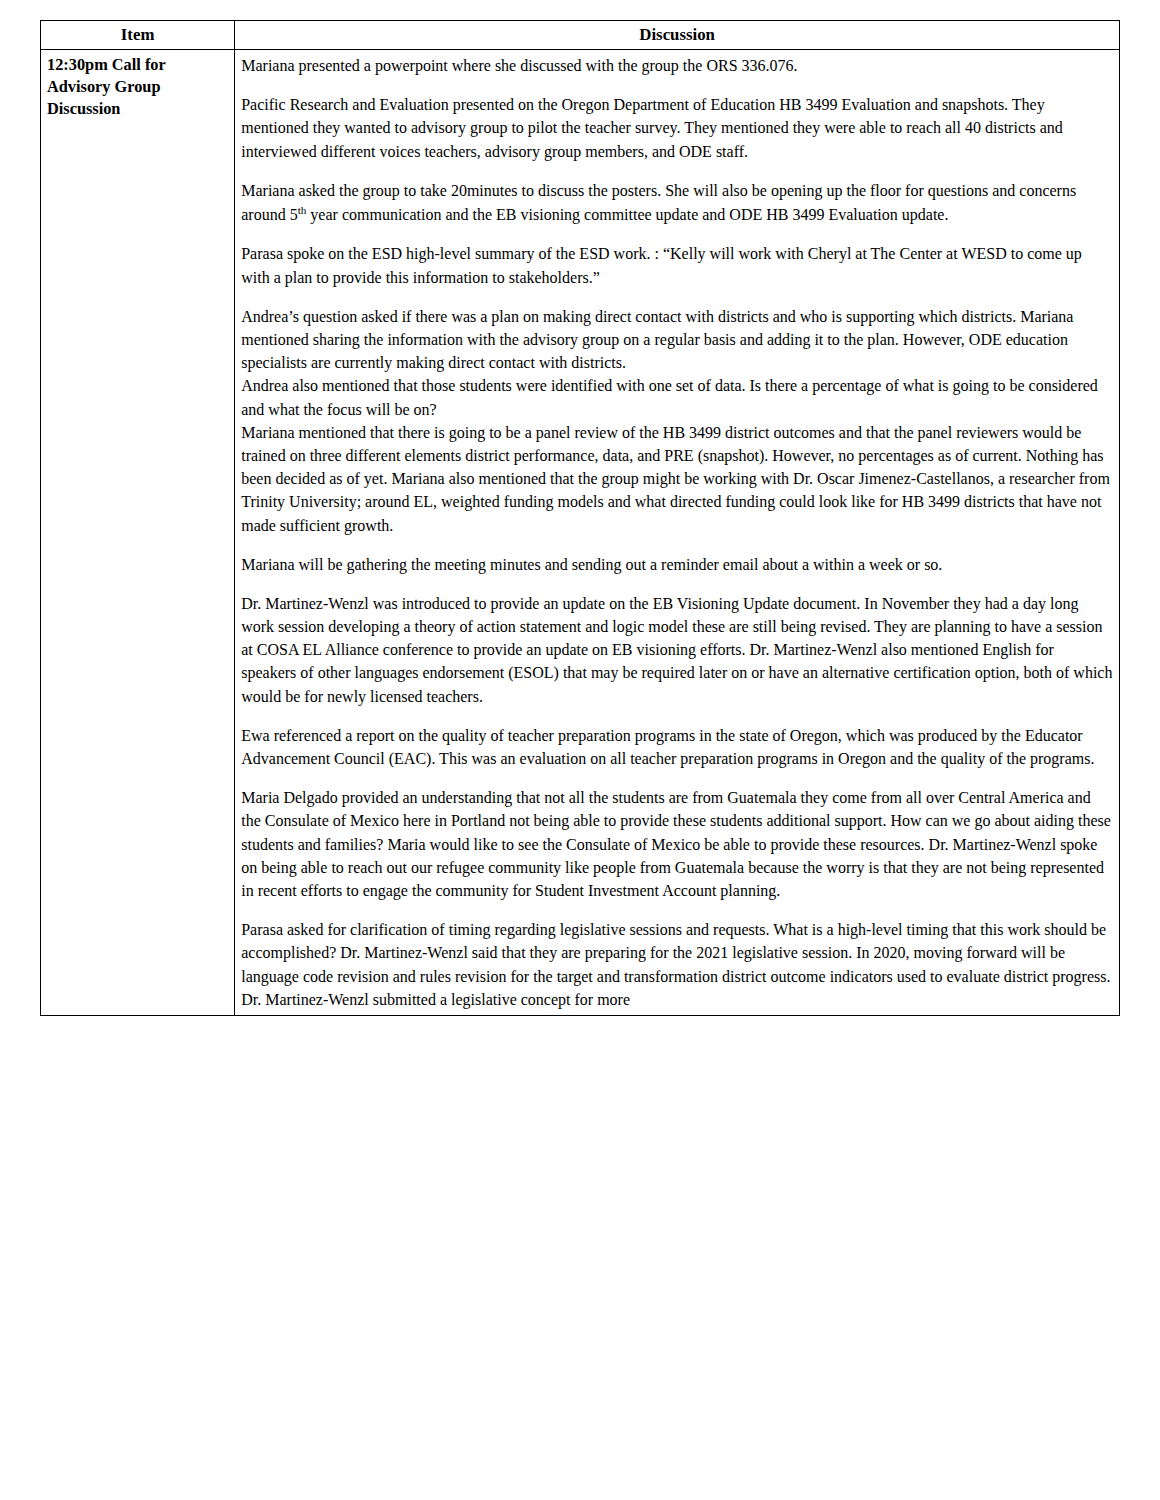| Item | Discussion |
| --- | --- |
| 12:30pm Call for Advisory Group Discussion | Mariana presented a powerpoint where she discussed with the group the ORS 336.076. Pacific Research and Evaluation presented on the Oregon Department of Education HB 3499 Evaluation and snapshots. They mentioned they wanted to advisory group to pilot the teacher survey. They mentioned they were able to reach all 40 districts and interviewed different voices teachers, advisory group members, and ODE staff. Mariana asked the group to take 20minutes to discuss the posters. She will also be opening up the floor for questions and concerns around 5 th year communication and the EB visioning committee update and ODE HB 3499 Evaluation update. Parasa spoke on the ESD high-level summary of the ESD work. : “Kelly will work with Cheryl at The Center at WESD to come up with a plan to provide this information to stakeholders.” Andrea’s question asked if there was a plan on making direct contact with districts and who is supporting which districts. Mariana mentioned sharing the information with the advisory group on a regular basis and adding it to the plan. However, ODE education specialists are currently making direct contact with districts. Andrea also mentioned that those students were identified with one set of data. Is there a percentage of what is going to be considered and what the focus will be on? Mariana mentioned that there is going to be a panel review of the HB 3499 district outcomes and that the panel reviewers would be trained on three different elements district performance, data, and PRE (snapshot). However, no percentages as of current. Nothing has been decided as of yet. Mariana also mentioned that the group might be working with Dr. Oscar Jimenez-Castellanos, a researcher from Trinity University; around EL, weighted funding models and what directed funding could look like for HB 3499 districts that have not made sufficient growth. Mariana will be gathering the meeting minutes and sending out a reminder email about a within a week or so. Dr. Martinez-Wenzl was introduced to provide an update on the EB Visioning Update document. In November they had a day long work session developing a theory of action statement and logic model these are still being revised. They are planning to have a session at COSA EL Alliance conference to provide an update on EB visioning efforts. Dr. Martinez-Wenzl also mentioned English for speakers of other languages endorsement (ESOL) that may be required later on or have an alternative certification option, both of which would be for newly licensed teachers. Ewa referenced a report on the quality of teacher preparation programs in the state of Oregon, which was produced by the Educator Advancement Council (EAC). This was an evaluation on all teacher preparation programs in Oregon and the quality of the programs. Maria Delgado provided an understanding that not all the students are from Guatemala they come from all over Central America and the Consulate of Mexico here in Portland not being able to provide these students additional support. How can we go about aiding these students and families? Maria would like to see the Consulate of Mexico be able to provide these resources. Dr. Martinez-Wenzl spoke on being able to reach out our refugee community like people from Guatemala because the worry is that they are not being represented in recent efforts to engage the community for Student Investment Account planning. Parasa asked for clarification of timing regarding legislative sessions and requests. What is a high-level timing that this work should be accomplished? Dr. Martinez-Wenzl said that they are preparing for the 2021 legislative session. In 2020, moving forward will be language code revision and rules revision for the target and transformation district outcome indicators used to evaluate district progress. Dr. Martinez-Wenzl submitted a legislative concept for more |